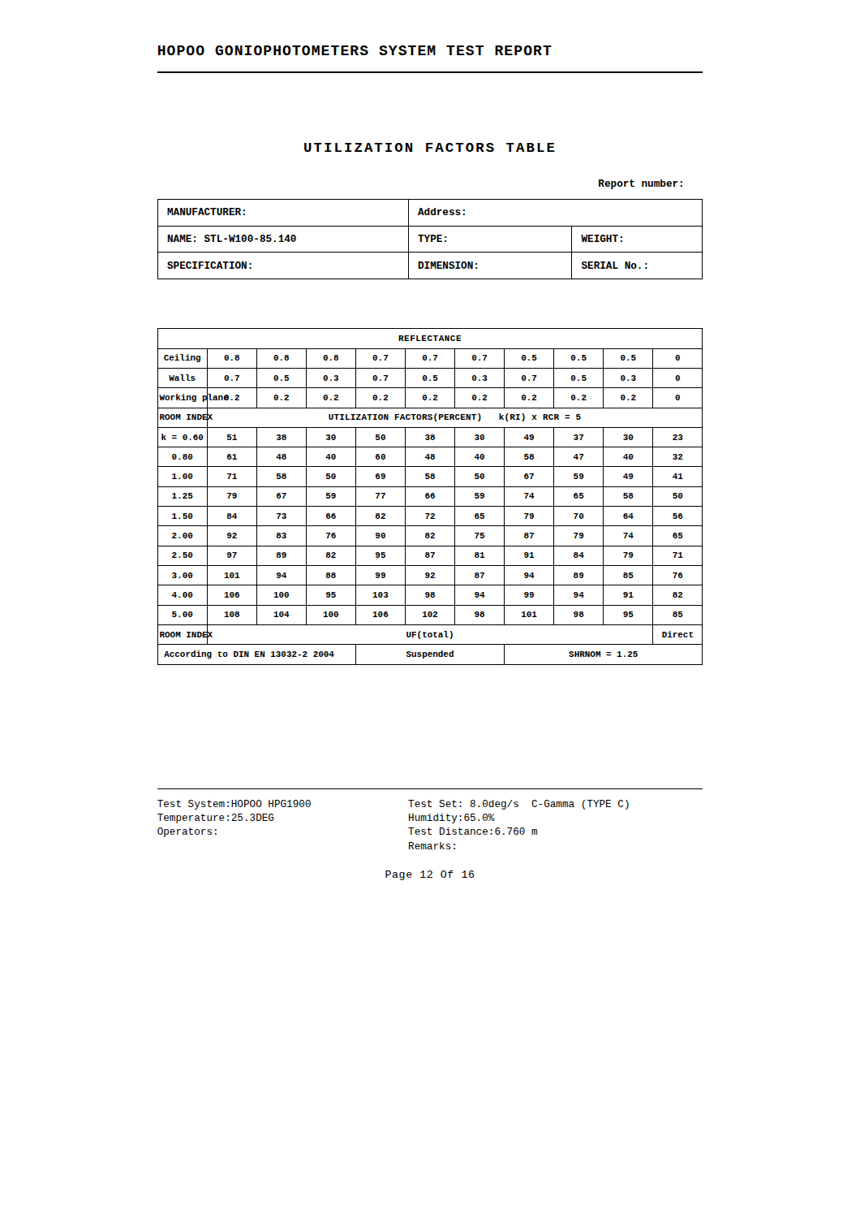HOPOO GONIOPHOTOMETERS SYSTEM TEST REPORT
UTILIZATION FACTORS TABLE
Report number:
| MANUFACTURER: | Address: |
| NAME: STL-W100-85.140 | TYPE: | WEIGHT: |
| SPECIFICATION: | DIMENSION: | SERIAL No.: |
| REFLECTANCE |
| Ceiling | 0.8 | 0.8 | 0.8 | 0.7 | 0.7 | 0.7 | 0.5 | 0.5 | 0.5 | 0 |
| Walls | 0.7 | 0.5 | 0.3 | 0.7 | 0.5 | 0.3 | 0.7 | 0.5 | 0.3 | 0 |
| Working plane | 0.2 | 0.2 | 0.2 | 0.2 | 0.2 | 0.2 | 0.2 | 0.2 | 0.2 | 0 |
| ROOM INDEX | UTILIZATION FACTORS(PERCENT) k(RI) x RCR = 5 |
| k = 0.60 | 51 | 38 | 30 | 50 | 38 | 30 | 49 | 37 | 30 | 23 |
| 0.80 | 61 | 48 | 40 | 60 | 48 | 40 | 58 | 47 | 40 | 32 |
| 1.00 | 71 | 58 | 50 | 69 | 58 | 50 | 67 | 59 | 49 | 41 |
| 1.25 | 79 | 67 | 59 | 77 | 66 | 59 | 74 | 65 | 58 | 50 |
| 1.50 | 84 | 73 | 66 | 82 | 72 | 65 | 79 | 70 | 64 | 56 |
| 2.00 | 92 | 83 | 76 | 90 | 82 | 75 | 87 | 79 | 74 | 65 |
| 2.50 | 97 | 89 | 82 | 95 | 87 | 81 | 91 | 84 | 79 | 71 |
| 3.00 | 101 | 94 | 88 | 99 | 92 | 87 | 94 | 89 | 85 | 76 |
| 4.00 | 106 | 100 | 95 | 103 | 98 | 94 | 99 | 94 | 91 | 82 |
| 5.00 | 108 | 104 | 100 | 106 | 102 | 98 | 101 | 98 | 95 | 85 |
| ROOM INDEX | UF(total) | Direct |
| According to DIN EN 13032-2 2004 | Suspended | SHRNOM = 1.25 |
| Test System:HOPOO HPG1900 | Test Set: 8.0deg/s C-Gamma (TYPE C) |
| Temperature:25.3DEG | Humidity:65.0% |
| Operators: | Test Distance:6.760 m |
| | Remarks: |
Page 12 Of 16